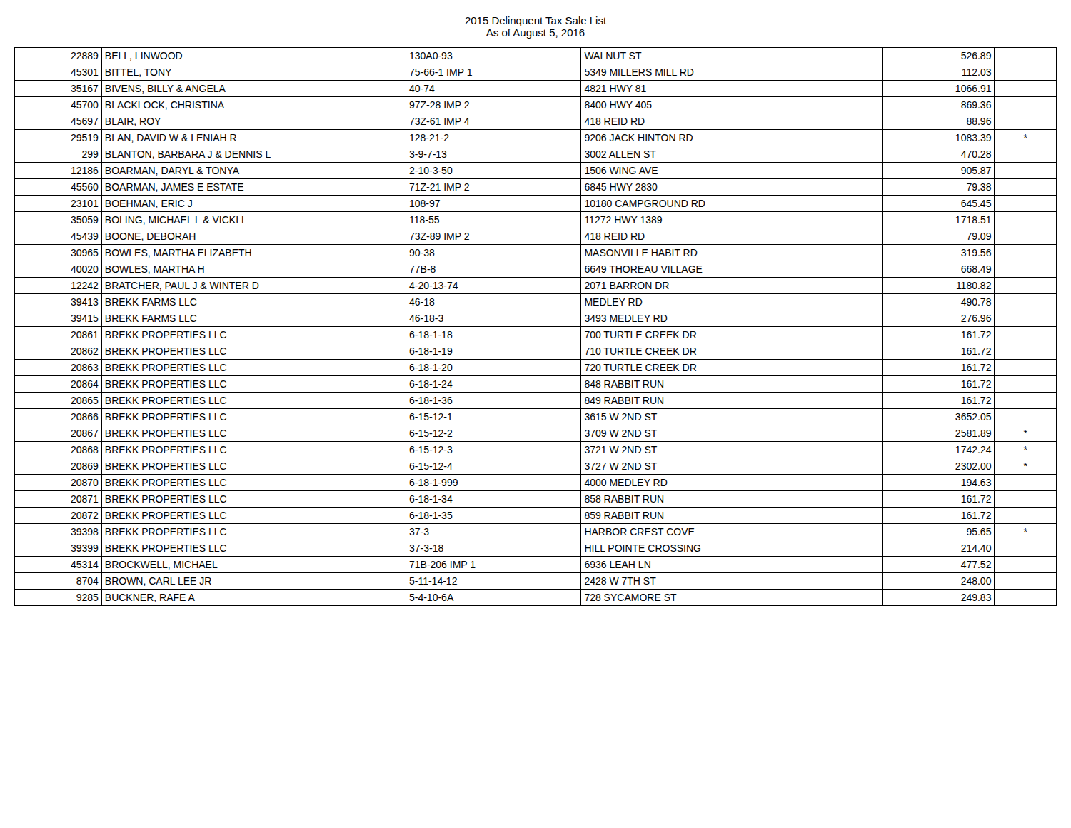2015 Delinquent Tax Sale List
As of August 5, 2016
| 22889 | BELL, LINWOOD | 130A0-93 | WALNUT ST | 526.89 | |
| 45301 | BITTEL, TONY | 75-66-1 IMP 1 | 5349 MILLERS MILL RD | 112.03 | |
| 35167 | BIVENS, BILLY & ANGELA | 40-74 | 4821 HWY 81 | 1066.91 | |
| 45700 | BLACKLOCK, CHRISTINA | 97Z-28 IMP 2 | 8400 HWY 405 | 869.36 | |
| 45697 | BLAIR, ROY | 73Z-61 IMP 4 | 418 REID RD | 88.96 | |
| 29519 | BLAN, DAVID W & LENIAH R | 128-21-2 | 9206 JACK HINTON RD | 1083.39 | * |
| 299 | BLANTON, BARBARA J & DENNIS L | 3-9-7-13 | 3002 ALLEN ST | 470.28 | |
| 12186 | BOARMAN, DARYL & TONYA | 2-10-3-50 | 1506 WING AVE | 905.87 | |
| 45560 | BOARMAN, JAMES E ESTATE | 71Z-21 IMP 2 | 6845 HWY 2830 | 79.38 | |
| 23101 | BOEHMAN, ERIC J | 108-97 | 10180 CAMPGROUND RD | 645.45 | |
| 35059 | BOLING, MICHAEL L & VICKI L | 118-55 | 11272 HWY 1389 | 1718.51 | |
| 45439 | BOONE, DEBORAH | 73Z-89 IMP 2 | 418 REID RD | 79.09 | |
| 30965 | BOWLES, MARTHA ELIZABETH | 90-38 | MASONVILLE HABIT RD | 319.56 | |
| 40020 | BOWLES, MARTHA H | 77B-8 | 6649 THOREAU VILLAGE | 668.49 | |
| 12242 | BRATCHER, PAUL J & WINTER D | 4-20-13-74 | 2071 BARRON DR | 1180.82 | |
| 39413 | BREKK FARMS LLC | 46-18 | MEDLEY RD | 490.78 | |
| 39415 | BREKK FARMS LLC | 46-18-3 | 3493 MEDLEY RD | 276.96 | |
| 20861 | BREKK PROPERTIES LLC | 6-18-1-18 | 700 TURTLE CREEK DR | 161.72 | |
| 20862 | BREKK PROPERTIES LLC | 6-18-1-19 | 710 TURTLE CREEK DR | 161.72 | |
| 20863 | BREKK PROPERTIES LLC | 6-18-1-20 | 720 TURTLE CREEK DR | 161.72 | |
| 20864 | BREKK PROPERTIES LLC | 6-18-1-24 | 848 RABBIT RUN | 161.72 | |
| 20865 | BREKK PROPERTIES LLC | 6-18-1-36 | 849 RABBIT RUN | 161.72 | |
| 20866 | BREKK PROPERTIES LLC | 6-15-12-1 | 3615 W 2ND ST | 3652.05 | |
| 20867 | BREKK PROPERTIES LLC | 6-15-12-2 | 3709 W 2ND ST | 2581.89 | * |
| 20868 | BREKK PROPERTIES LLC | 6-15-12-3 | 3721 W 2ND ST | 1742.24 | * |
| 20869 | BREKK PROPERTIES LLC | 6-15-12-4 | 3727 W 2ND ST | 2302.00 | * |
| 20870 | BREKK PROPERTIES LLC | 6-18-1-999 | 4000 MEDLEY RD | 194.63 | |
| 20871 | BREKK PROPERTIES LLC | 6-18-1-34 | 858 RABBIT RUN | 161.72 | |
| 20872 | BREKK PROPERTIES LLC | 6-18-1-35 | 859 RABBIT RUN | 161.72 | |
| 39398 | BREKK PROPERTIES LLC | 37-3 | HARBOR CREST COVE | 95.65 | * |
| 39399 | BREKK PROPERTIES LLC | 37-3-18 | HILL POINTE CROSSING | 214.40 | |
| 45314 | BROCKWELL, MICHAEL | 71B-206 IMP 1 | 6936 LEAH LN | 477.52 | |
| 8704 | BROWN, CARL LEE JR | 5-11-14-12 | 2428 W 7TH ST | 248.00 | |
| 9285 | BUCKNER, RAFE A | 5-4-10-6A | 728 SYCAMORE ST | 249.83 | |